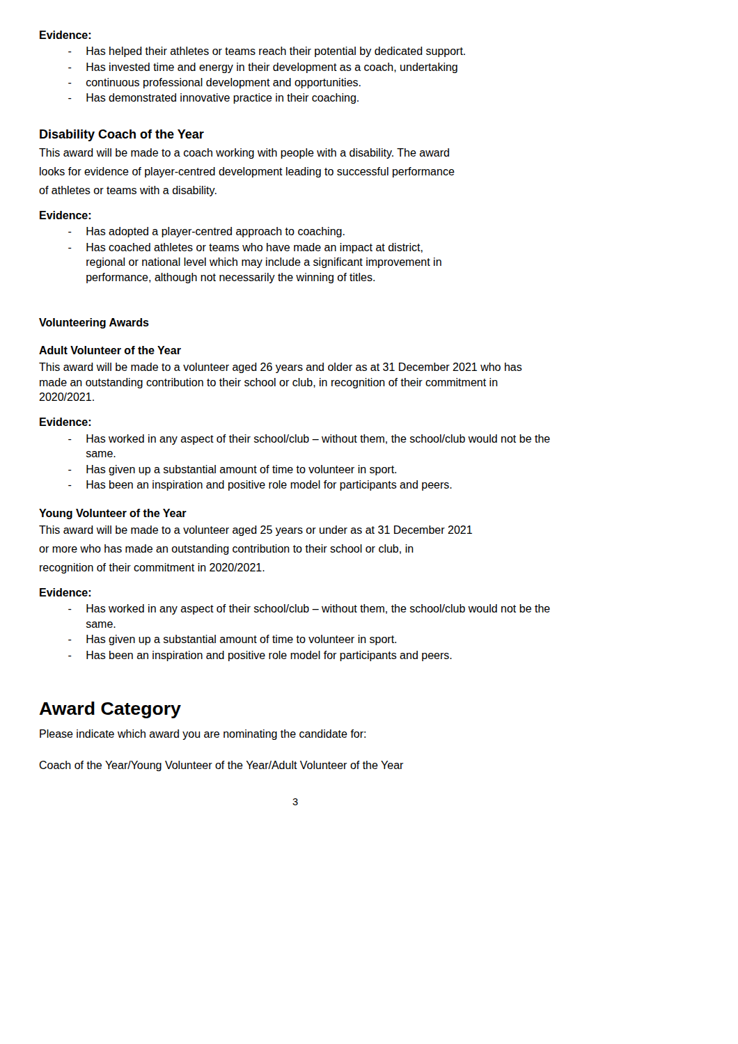Evidence:
Has helped their athletes or teams reach their potential by dedicated support.
Has invested time and energy in their development as a coach, undertaking
continuous professional development and opportunities.
Has demonstrated innovative practice in their coaching.
Disability Coach of the Year
This award will be made to a coach working with people with a disability. The award
looks for evidence of player-centred development leading to successful performance
of athletes or teams with a disability.
Evidence:
Has adopted a player-centred approach to coaching.
Has coached athletes or teams who have made an impact at district,
regional or national level which may include a significant improvement in
performance, although not necessarily the winning of titles.
Volunteering Awards
Adult Volunteer of the Year
This award will be made to a volunteer aged 26 years and older as at 31 December 2021 who has made an outstanding contribution to their school or club, in recognition of their commitment in 2020/2021.
Evidence:
Has worked in any aspect of their school/club – without them, the school/club would not be the same.
Has given up a substantial amount of time to volunteer in sport.
Has been an inspiration and positive role model for participants and peers.
Young Volunteer of the Year
This award will be made to a volunteer aged 25 years or under as at 31 December 2021
or more who has made an outstanding contribution to their school or club, in
recognition of their commitment in 2020/2021.
Evidence:
Has worked in any aspect of their school/club – without them, the school/club would not be the same.
Has given up a substantial amount of time to volunteer in sport.
Has been an inspiration and positive role model for participants and peers.
Award Category
Please indicate which award you are nominating the candidate for:
Coach of the Year/Young Volunteer of the Year/Adult Volunteer of the Year
3